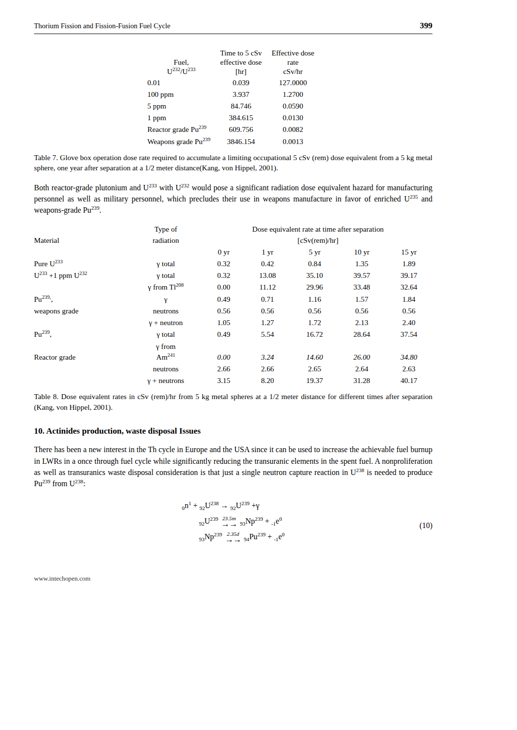Thorium Fission and Fission-Fusion Fuel Cycle 399
| Fuel, U 232 /U 233 | Time to 5 cSv effective dose [hr] | Effective dose rate cSv/hr |
| --- | --- | --- |
| 0.01 | 0.039 | 127.0000 |
| 100 ppm | 3.937 | 1.2700 |
| 5 ppm | 84.746 | 0.0590 |
| 1 ppm | 384.615 | 0.0130 |
| Reactor grade Pu 239 | 609.756 | 0.0082 |
| Weapons grade Pu 239 | 3846.154 | 0.0013 |
Table 7. Glove box operation dose rate required to accumulate a limiting occupational 5 cSv (rem) dose equivalent from a 5 kg metal sphere, one year after separation at a 1/2 meter distance(Kang, von Hippel, 2001).
Both reactor-grade plutonium and U233 with U232 would pose a significant radiation dose equivalent hazard for manufacturing personnel as well as military personnel, which precludes their use in weapons manufacture in favor of enriched U235 and weapons-grade Pu239.
| Material | Type of radiation | Dose equivalent rate at time after separation [cSv(rem)/hr] |
| --- | --- | --- |
| | | 0 yr | 1 yr | 5 yr | 10 yr | 15 yr |
| Pure U 233 | γ total | 0.32 | 0.42 | 0.84 | 1.35 | 1.89 |
| U 233 +1 ppm U 232 | γ total | 0.32 | 13.08 | 35.10 | 39.57 | 39.17 |
| | γ from Tl 208 | 0.00 | 11.12 | 29.96 | 33.48 | 32.64 |
| Pu 239, , | γ | 0.49 | 0.71 | 1.16 | 1.57 | 1.84 |
| weapons grade | neutrons | 0.56 | 0.56 | 0.56 | 0.56 | 0.56 |
| | γ + neutron | 1.05 | 1.27 | 1.72 | 2.13 | 2.40 |
| Pu 239 , | γ total | 0.49 | 5.54 | 16.72 | 28.64 | 37.54 |
| Reactor grade | γ from Am 241 | 0.00 | 3.24 | 14.60 | 26.00 | 34.80 |
| | neutrons | 2.66 | 2.66 | 2.65 | 2.64 | 2.63 |
| | γ + neutrons | 3.15 | 8.20 | 19.37 | 31.28 | 40.17 |
Table 8. Dose equivalent rates in cSv (rem)/hr from 5 kg metal spheres at a 1/2 meter distance for different times after separation (Kang, von Hippel, 2001).
10. Actinides production, waste disposal Issues
There has been a new interest in the Th cycle in Europe and the USA since it can be used to increase the achievable fuel burnup in LWRs in a once through fuel cycle while significantly reducing the transuranic elements in the spent fuel. A nonproliferation as well as transuranics waste disposal consideration is that just a single neutron capture reaction in U238 is needed to produce Pu239 from U238:
0n1 + 92U238 → 92U239 +γ
92U239 23.5m→→ 93Np239 + -1e0
93Np239 2.35d→→ 94Pu239 + -1e0
(10)
www.intechopen.com